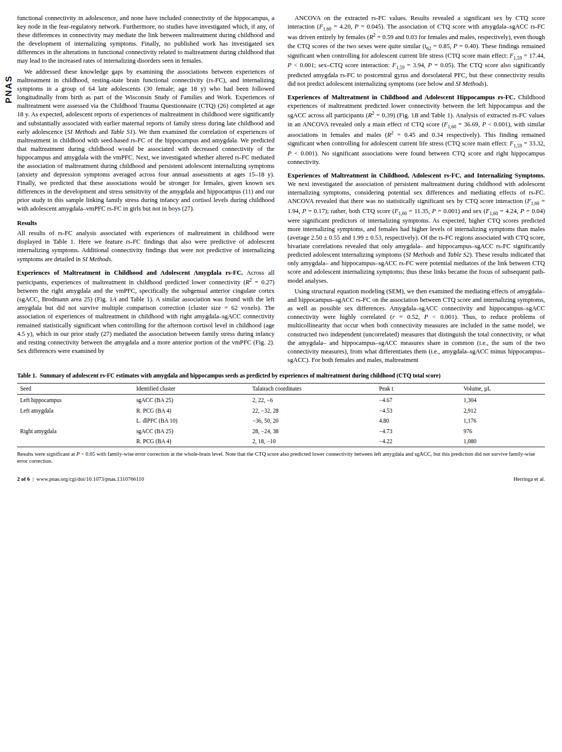PNAS
functional connectivity in adolescence, and none have included connectivity of the hippocampus, a key node in the fear-regulatory network. Furthermore, no studies have investigated which, if any, of these differences in connectivity may mediate the link between maltreatment during childhood and the development of internalizing symptoms. Finally, no published work has investigated sex differences in the alterations in functional connectivity related to maltreatment during childhood that may lead to the increased rates of internalizing disorders seen in females.
We addressed these knowledge gaps by examining the associations between experiences of maltreatment in childhood, resting-state brain functional connectivity (rs-FC), and internalizing symptoms in a group of 64 late adolescents (30 female; age 18 y) who had been followed longitudinally from birth as part of the Wisconsin Study of Families and Work. Experiences of maltreatment were assessed via the Childhood Trauma Questionnaire (CTQ) (26) completed at age 18 y. As expected, adolescent reports of experiences of maltreatment in childhood were significantly and substantially associated with earlier maternal reports of family stress during late childhood and early adolescence (SI Methods and Table S1). We then examined the correlation of experiences of maltreatment in childhood with seed-based rs-FC of the hippocampus and amygdala. We predicted that maltreatment during childhood would be associated with decreased connectivity of the hippocampus and amygdala with the vmPFC. Next, we investigated whether altered rs-FC mediated the association of maltreatment during childhood and persistent adolescent internalizing symptoms (anxiety and depression symptoms averaged across four annual assessments at ages 15–18 y). Finally, we predicted that these associations would be stronger for females, given known sex differences in the development and stress sensitivity of the amygdala and hippocampus (11) and our prior study in this sample linking family stress during infancy and cortisol levels during childhood with adolescent amygdala–vmPFC rs-FC in girls but not in boys (27).
Results
All results of rs-FC analysis associated with experiences of maltreatment in childhood were displayed in Table 1. Here we feature rs-FC findings that also were predictive of adolescent internalizing symptoms. Additional connectivity findings that were not predictive of internalizing symptoms are detailed in SI Methods.
Experiences of Maltreatment in Childhood and Adolescent Amygdala rs-FC.
Across all participants, experiences of maltreatment in childhood predicted lower connectivity (R 2 = 0.27) between the right amygdala and the vmPFC, specifically the subgenual anterior cingulate cortex (sgACC, Brodmann area 25) (Fig. 1A and Table 1). A similar association was found with the left amygdala but did not survive multiple comparison correction (cluster size = 62 voxels). The association of experiences of maltreatment in childhood with right amygdala–sgACC connectivity remained statistically significant when controlling for the afternoon cortisol level in childhood (age 4.5 y), which in our prior study (27) mediated the association between family stress during infancy and resting connectivity between the amygdala and a more anterior portion of the vmPFC (Fig. 2). Sex differences were examined by
ANCOVA on the extracted rs-FC values. Results revealed a significant sex by CTQ score interaction (F 1,60 = 4.20, P = 0.045). The association of CTQ score with amygdala–sgACC rs-FC was driven entirely by females (R 2 = 0.59 and 0.03 for females and males, respectively), even though the CTQ scores of the two sexes were quite similar (t62 = 0.85, P = 0.40). These findings remained significant when controlling for adolescent current life stress (CTQ score main effect: F 1,59 = 17.44, P < 0.001; sex–CTQ score interaction: F 1,59 = 3.94, P = 0.05). The CTQ score also significantly predicted amygdala rs-FC to postcentral gyrus and dorsolateral PFC, but these connectivity results did not predict adolescent internalizing symptoms (see below and SI Methods).
Experiences of Maltreatment in Childhood and Adolescent Hippocampus rs-FC.
Childhood experiences of maltreatment predicted lower connectivity between the left hippocampus and the sgACC across all participants (R 2 = 0.39) (Fig. 1B and Table 1). Analysis of extracted rs-FC values in an ANCOVA revealed only a main effect of CTQ score (F 1,60 = 36.69, P < 0.001), with similar associations in females and males (R 2 = 0.45 and 0.34 respectively). This finding remained significant when controlling for adolescent current life stress (CTQ score main effect: F 1,59 = 33.32, P < 0.001). No significant associations were found between CTQ score and right hippocampus connectivity.
Experiences of Maltreatment in Childhood, Adolescent rs-FC, and Internalizing Symptoms.
We next investigated the association of persistent maltreatment during childhood with adolescent internalizing symptoms, considering potential sex differences and mediating effects of rs-FC. ANCOVA revealed that there was no statistically significant sex by CTQ score interaction (F 1,60 = 1.94, P = 0.17); rather, both CTQ score (F 1,60 = 11.35, P = 0.001) and sex (F 1,60 = 4.24, P = 0.04) were significant predictors of internalizing symptoms. As expected, higher CTQ scores predicted more internalizing symptoms, and females had higher levels of internalizing symptoms than males (average 2.50 ± 0.55 and 1.99 ± 0.53, respectively). Of the rs-FC regions associated with CTQ score, bivariate correlations revealed that only amygdala– and hippocampus–sgACC rs-FC significantly predicted adolescent internalizing symptoms (SI Methods and Table S2). These results indicated that only amygdala– and hippocampus–sgACC rs-FC were potential mediators of the link between CTQ score and adolescent internalizing symptoms; thus these links became the focus of subsequent path-model analyses.
Using structural equation modeling (SEM), we then examined the mediating effects of amygdala– and hippocampus–sgACC rs-FC on the association between CTQ score and internalizing symptoms, as well as possible sex differences. Amygdala–sgACC connectivity and hippocampus–sgACC connectivity were highly correlated (r = 0.52, P < 0.001). Thus, to reduce problems of multicollinearity that occur when both connectivity measures are included in the same model, we constructed two independent (uncorrelated) measures that distinguish the total connectivity, or what the amygdala– and hippocampus–sgACC measures share in common (i.e., the sum of the two connectivity measures), from what differentiates them (i.e., amygdala–sgACC minus hippocampus–sgACC). For both females and males, maltreatment
Table 1. Summary of adolescent rs-FC estimates with amygdala and hippocampus seeds as predicted by experiences of maltreatment during childhood (CTQ total score)
| Seed | Identified cluster | Talairach coordinates | Peak t | Volume, µL |
| --- | --- | --- | --- | --- |
| Left hippocampus | sgACC (BA 25) | 2, 22, −6 | −4.67 | 1,304 |
| Left amygdala | R. PCG (BA 4) | 22, −32, 28 | −4.53 | 2,912 |
| | L. dlPFC (BA 10) | −36, 50, 20 | 4.80 | 1,176 |
| Right amygdala | sgACC (BA 25) | 28, −24, 38 | −4.73 | 976 |
| | R. PCG (BA 4) | 2, 18, −10 | −4.22 | 1,080 |
Results were significant at P < 0.05 with family-wise error correction at the whole-brain level. Note that the CTQ score also predicted lower connectivity between left amygdala and sgACC, but this prediction did not survive family-wise error correction.
2 of 6 | www.pnas.org/cgi/doi/10.1073/pnas.1310766110
Herringa et al.